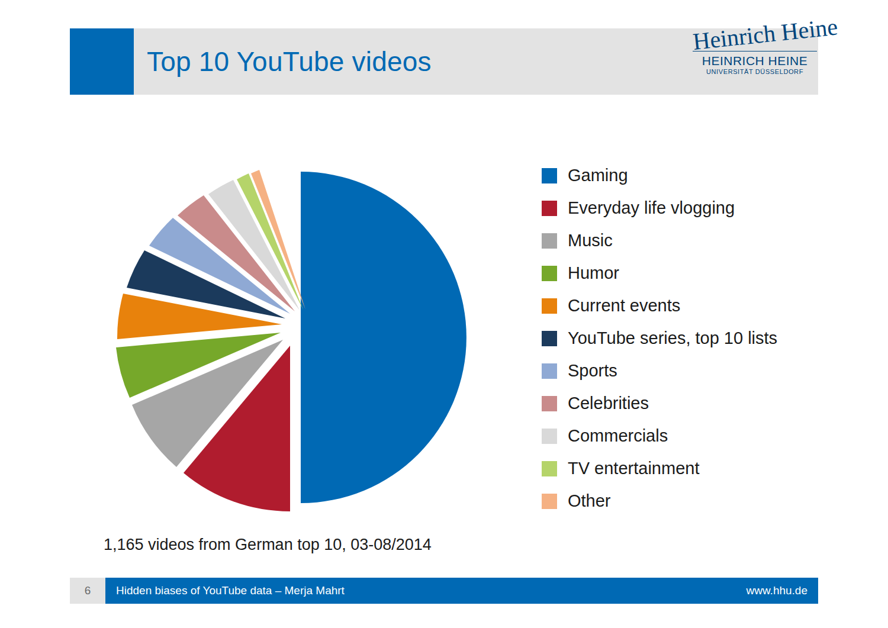Top 10 YouTube videos
Heinrich Heine
HEINRICH HEINE
UNIVERSITÄT DÜSSELDORF
1,165 videos from German top 10, 03-08/2014
Gaming
Everyday life vlogging
Music
Humor
Current events
YouTube series, top 10 lists
Sports
Celebrities
Commercials
TV entertainment
Other
6
Hidden biases of YouTube data – Merja Mahrt
www.hhu.de